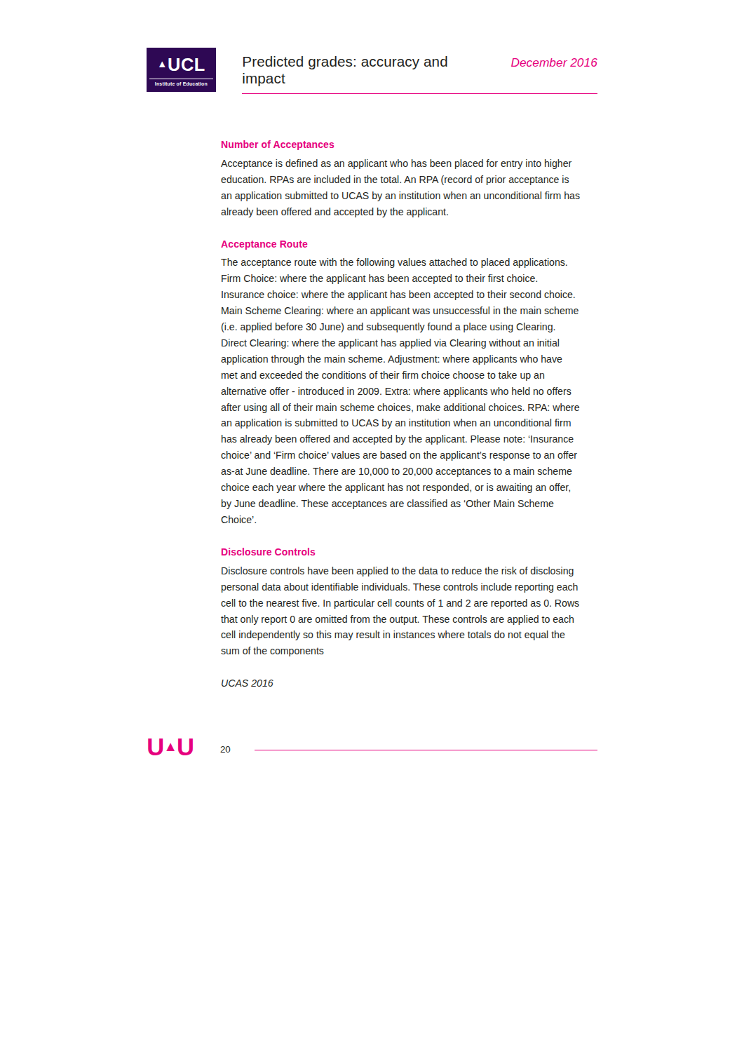▲UCL Institute of Education
Predicted grades: accuracy and impact
December 2016
Number of Acceptances
Acceptance is defined as an applicant who has been placed for entry into higher education. RPAs are included in the total. An RPA (record of prior acceptance is an application submitted to UCAS by an institution when an unconditional firm has already been offered and accepted by the applicant.
Acceptance Route
The acceptance route with the following values attached to placed applications. Firm Choice: where the applicant has been accepted to their first choice. Insurance choice: where the applicant has been accepted to their second choice. Main Scheme Clearing: where an applicant was unsuccessful in the main scheme (i.e. applied before 30 June) and subsequently found a place using Clearing. Direct Clearing: where the applicant has applied via Clearing without an initial application through the main scheme. Adjustment: where applicants who have met and exceeded the conditions of their firm choice choose to take up an alternative offer - introduced in 2009. Extra: where applicants who held no offers after using all of their main scheme choices, make additional choices. RPA: where an application is submitted to UCAS by an institution when an unconditional firm has already been offered and accepted by the applicant. Please note: ‘Insurance choice’ and ‘Firm choice’ values are based on the applicant’s response to an offer as-at June deadline. There are 10,000 to 20,000 acceptances to a main scheme choice each year where the applicant has not responded, or is awaiting an offer, by June deadline. These acceptances are classified as ‘Other Main Scheme Choice’.
Disclosure Controls
Disclosure controls have been applied to the data to reduce the risk of disclosing personal data about identifiable individuals. These controls include reporting each cell to the nearest five. In particular cell counts of 1 and 2 are reported as 0. Rows that only report 0 are omitted from the output. These controls are applied to each cell independently so this may result in instances where totals do not equal the sum of the components
UCAS 2016
U▲U
20